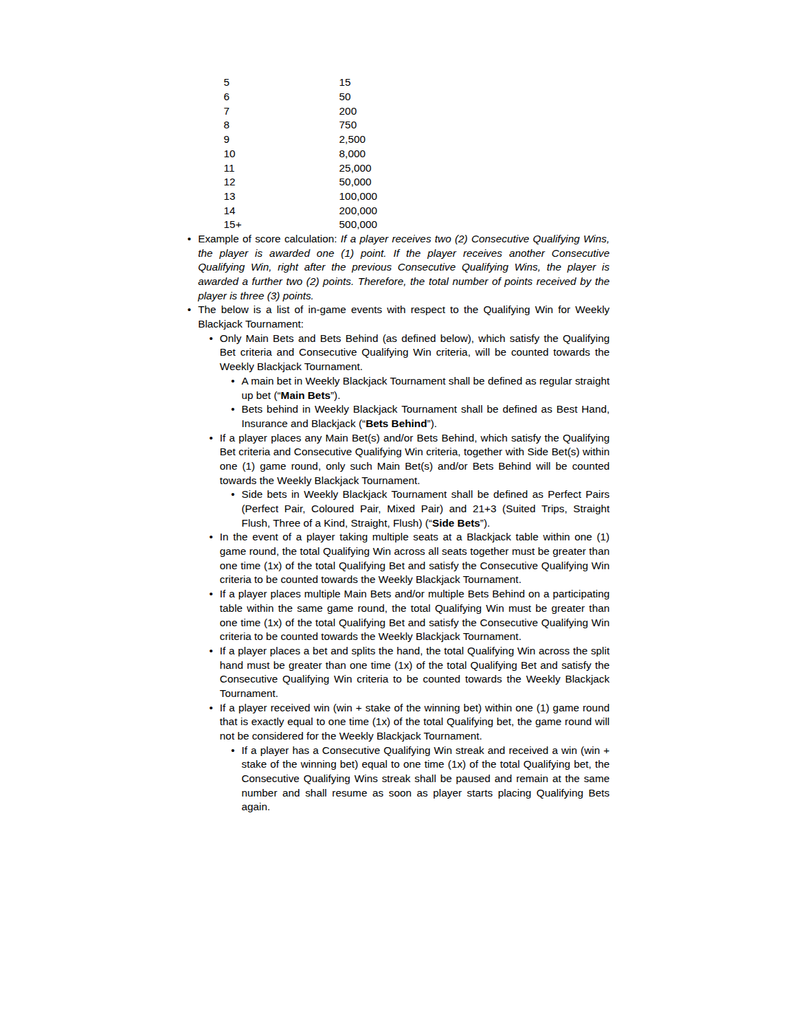| 5 | 15 |
| 6 | 50 |
| 7 | 200 |
| 8 | 750 |
| 9 | 2,500 |
| 10 | 8,000 |
| 11 | 25,000 |
| 12 | 50,000 |
| 13 | 100,000 |
| 14 | 200,000 |
| 15+ | 500,000 |
•Example of score calculation: If a player receives two (2) Consecutive Qualifying Wins, the player is awarded one (1) point. If the player receives another Consecutive Qualifying Win, right after the previous Consecutive Qualifying Wins, the player is awarded a further two (2) points. Therefore, the total number of points received by the player is three (3) points.
•The below is a list of in-game events with respect to the Qualifying Win for Weekly Blackjack Tournament:
•Only Main Bets and Bets Behind (as defined below), which satisfy the Qualifying Bet criteria and Consecutive Qualifying Win criteria, will be counted towards the Weekly Blackjack Tournament.
•A main bet in Weekly Blackjack Tournament shall be defined as regular straight up bet (“Main Bets”).
•Bets behind in Weekly Blackjack Tournament shall be defined as Best Hand, Insurance and Blackjack (“Bets Behind”).
•If a player places any Main Bet(s) and/or Bets Behind, which satisfy the Qualifying Bet criteria and Consecutive Qualifying Win criteria, together with Side Bet(s) within one (1) game round, only such Main Bet(s) and/or Bets Behind will be counted towards the Weekly Blackjack Tournament.
•Side bets in Weekly Blackjack Tournament shall be defined as Perfect Pairs (Perfect Pair, Coloured Pair, Mixed Pair) and 21+3 (Suited Trips, Straight Flush, Three of a Kind, Straight, Flush) (“Side Bets”).
•In the event of a player taking multiple seats at a Blackjack table within one (1) game round, the total Qualifying Win across all seats together must be greater than one time (1x) of the total Qualifying Bet and satisfy the Consecutive Qualifying Win criteria to be counted towards the Weekly Blackjack Tournament.
•If a player places multiple Main Bets and/or multiple Bets Behind on a participating table within the same game round, the total Qualifying Win must be greater than one time (1x) of the total Qualifying Bet and satisfy the Consecutive Qualifying Win criteria to be counted towards the Weekly Blackjack Tournament.
•If a player places a bet and splits the hand, the total Qualifying Win across the split hand must be greater than one time (1x) of the total Qualifying Bet and satisfy the Consecutive Qualifying Win criteria to be counted towards the Weekly Blackjack Tournament.
•If a player received win (win + stake of the winning bet) within one (1) game round that is exactly equal to one time (1x) of the total Qualifying bet, the game round will not be considered for the Weekly Blackjack Tournament.
•If a player has a Consecutive Qualifying Win streak and received a win (win + stake of the winning bet) equal to one time (1x) of the total Qualifying bet, the Consecutive Qualifying Wins streak shall be paused and remain at the same number and shall resume as soon as player starts placing Qualifying Bets again.